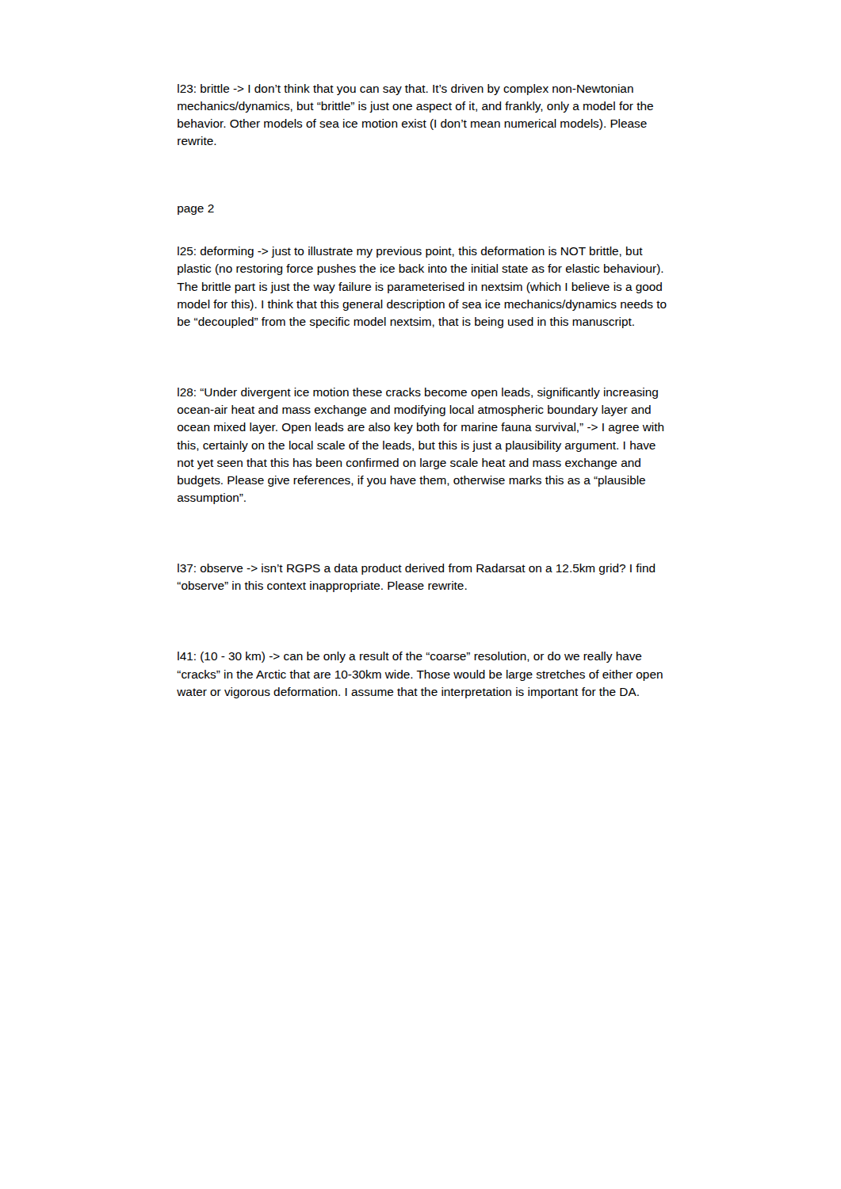l23: brittle -> I don’t think that you can say that. It’s driven by complex non-Newtonian mechanics/dynamics, but “brittle” is just one aspect of it, and frankly, only a model for the behavior. Other models of sea ice motion exist (I don’t mean numerical models). Please rewrite.
page 2
l25: deforming -> just to illustrate my previous point, this deformation is NOT brittle, but plastic (no restoring force pushes the ice back into the initial state as for elastic behaviour). The brittle part is just the way failure is parameterised in nextsim (which I believe is a good model for this). I think that this general description of sea ice mechanics/dynamics needs to be “decoupled” from the specific model nextsim, that is being used in this manuscript.
l28: “Under divergent ice motion these cracks become open leads, significantly increasing ocean-air heat and mass exchange and modifying local atmospheric boundary layer and ocean mixed layer. Open leads are also key both for marine fauna survival,” -> I agree with this, certainly on the local scale of the leads, but this is just a plausibility argument. I have not yet seen that this has been confirmed on large scale heat and mass exchange and budgets. Please give references, if you have them, otherwise marks this as a “plausible assumption”.
l37: observe -> isn’t RGPS a data product derived from Radarsat on a 12.5km grid? I find “observe” in this context inappropriate. Please rewrite.
l41: (10 - 30 km) -> can be only a result of the “coarse” resolution, or do we really have “cracks” in the Arctic that are 10-30km wide. Those would be large stretches of either open water or vigorous deformation. I assume that the interpretation is important for the DA.